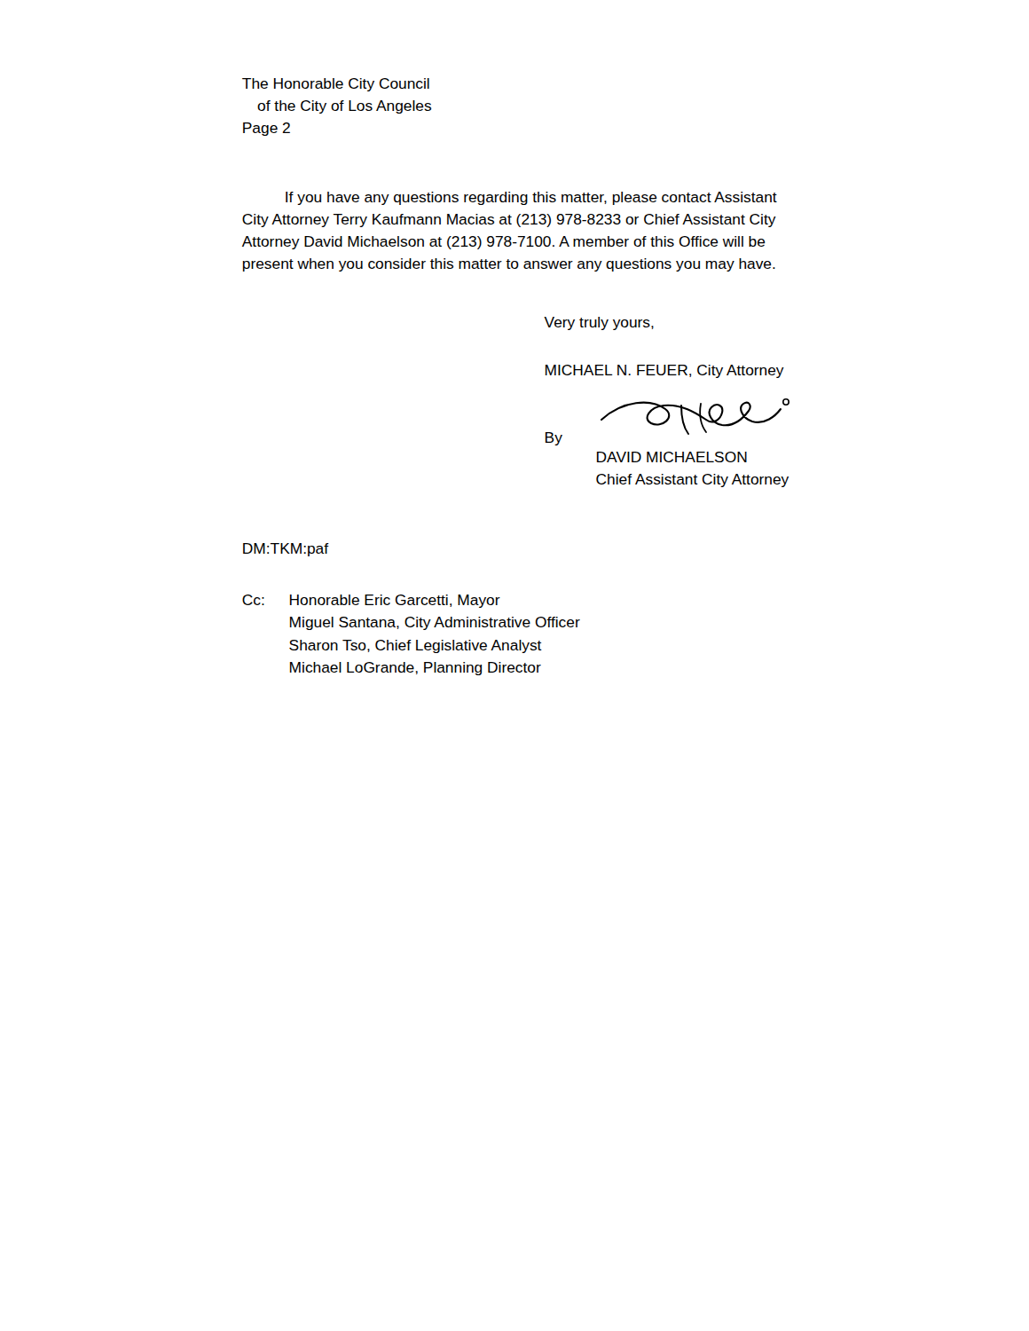The Honorable City Council
of the City of Los Angeles
Page 2
If you have any questions regarding this matter, please contact Assistant City Attorney Terry Kaufmann Macias at (213) 978-8233 or Chief Assistant City Attorney David Michaelson at (213) 978-7100. A member of this Office will be present when you consider this matter to answer any questions you may have.
Very truly yours,
MICHAEL N. FEUER, City Attorney
By
DAVID MICHAELSON
Chief Assistant City Attorney
DM:TKM:paf
Cc:
Honorable Eric Garcetti, Mayor
Miguel Santana, City Administrative Officer
Sharon Tso, Chief Legislative Analyst
Michael LoGrande, Planning Director